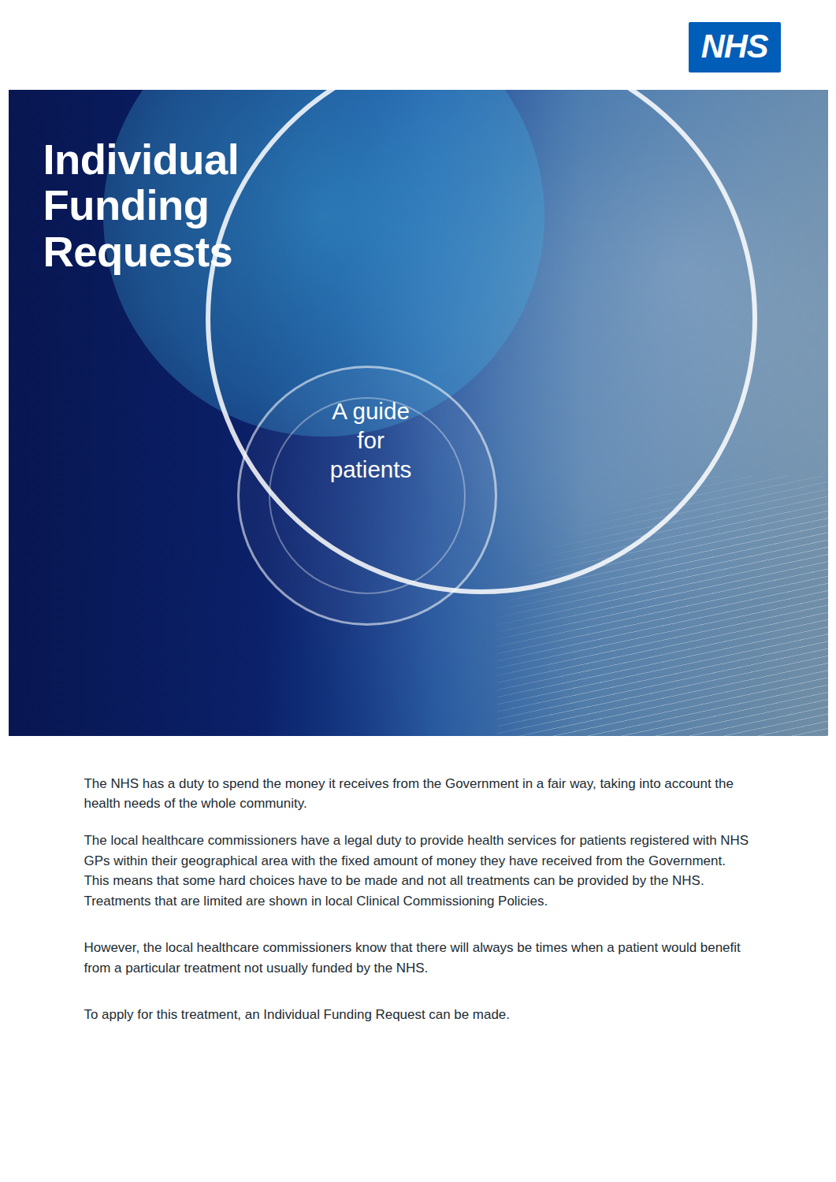NHS
Individual
Funding
Requests
A guide
for
patients
The NHS has a duty to spend the money it receives from the Government in a fair way, taking into account the health needs of the whole community.
The local healthcare commissioners have a legal duty to provide health services for patients registered with NHS GPs within their geographical area with the fixed amount of money they have received from the Government. This means that some hard choices have to be made and not all treatments can be provided by the NHS. Treatments that are limited are shown in local Clinical Commissioning Policies.
However, the local healthcare commissioners know that there will always be times when a patient would benefit from a particular treatment not usually funded by the NHS.
To apply for this treatment, an Individual Funding Request can be made.